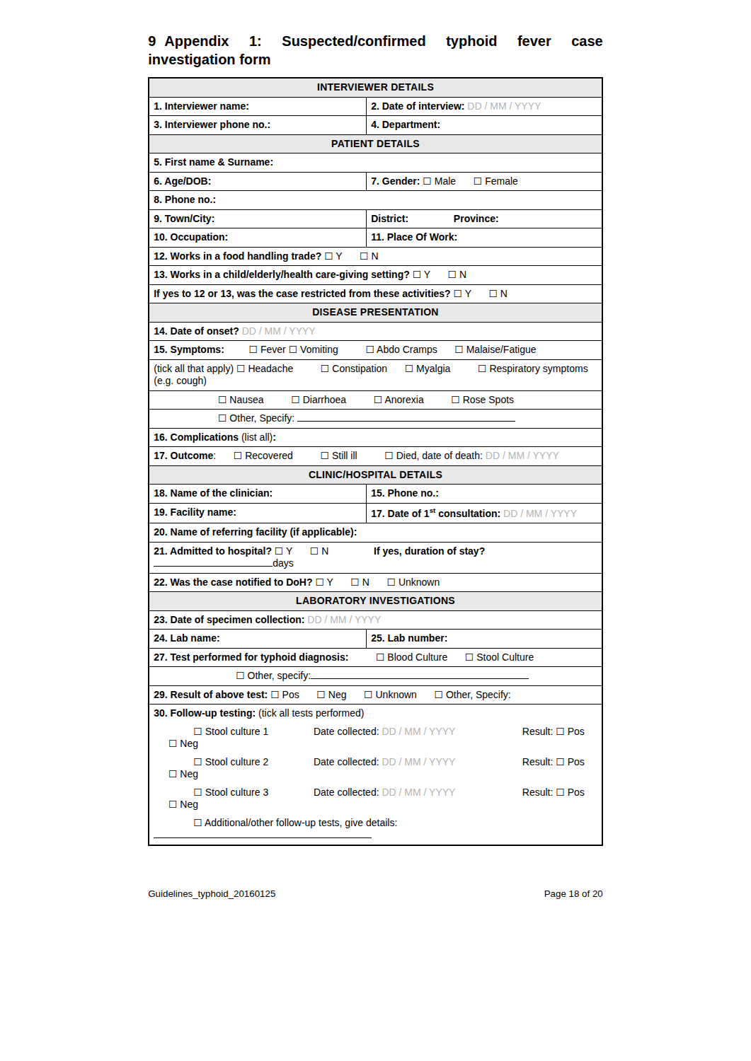9 Appendix 1: Suspected/confirmed typhoid fever case investigation form
| INTERVIEWER DETAILS |
| 1. Interviewer name: | 2. Date of interview: DD / MM / YYYY |
| 3. Interviewer phone no.: | 4. Department: |
| PATIENT DETAILS |
| 5. First name & Surname: |
| 6. Age/DOB: | 7. Gender: ☐ Male ☐ Female |
| 8. Phone no.: |
| 9. Town/City: | District: Province: |
| 10. Occupation: | 11. Place Of Work: |
| 12. Works in a food handling trade? ☐ Y ☐ N |
| 13. Works in a child/elderly/health care-giving setting? ☐ Y ☐ N |
| If yes to 12 or 13, was the case restricted from these activities? ☐ Y ☐ N |
| DISEASE PRESENTATION |
| 14. Date of onset? DD / MM / YYYY |
| 15. Symptoms: ☐ Fever ☐ Vomiting ☐ Abdo Cramps ☐ Malaise/Fatigue |
| (tick all that apply) ☐ Headache ☐ Constipation ☐ Myalgia ☐ Respiratory symptoms (e.g. cough) |
| ☐ Nausea ☐ Diarrhoea ☐ Anorexia ☐ Rose Spots |
| ☐ Other, Specify: |
| 16. Complications (list all) : |
| 17. Outcome : ☐ Recovered ☐ Still ill ☐ Died, date of death: DD / MM / YYYY |
| CLINIC/HOSPITAL DETAILS |
| 18. Name of the clinician: | 15. Phone no.: |
| 19. Facility name: | 17. Date of 1 st consultation: DD / MM / YYYY |
| 20. Name of referring facility (if applicable): |
| 21. Admitted to hospital? ☐ Y ☐ N If yes, duration of stay? days |
| 22. Was the case notified to DoH? ☐ Y ☐ N ☐ Unknown |
| LABORATORY INVESTIGATIONS |
| 23. Date of specimen collection: DD / MM / YYYY |
| 24. Lab name: | 25. Lab number: |
| 27. Test performed for typhoid diagnosis: ☐ Blood Culture ☐ Stool Culture |
| ☐ Other, specify: |
| 29. Result of above test: ☐ Pos ☐ Neg ☐ Unknown ☐ Other, Specify: |
| 30. Follow-up testing: (tick all tests performed) |
| ☐ Stool culture 1 Date collected: DD / MM / YYYY Result: ☐ Pos ☐ Neg |
| ☐ Stool culture 2 Date collected: DD / MM / YYYY Result: ☐ Pos ☐ Neg |
| ☐ Stool culture 3 Date collected: DD / MM / YYYY Result: ☐ Pos ☐ Neg |
| ☐ Additional/other follow-up tests, give details: |
Guidelines_typhoid_20160125 Page 18 of 20